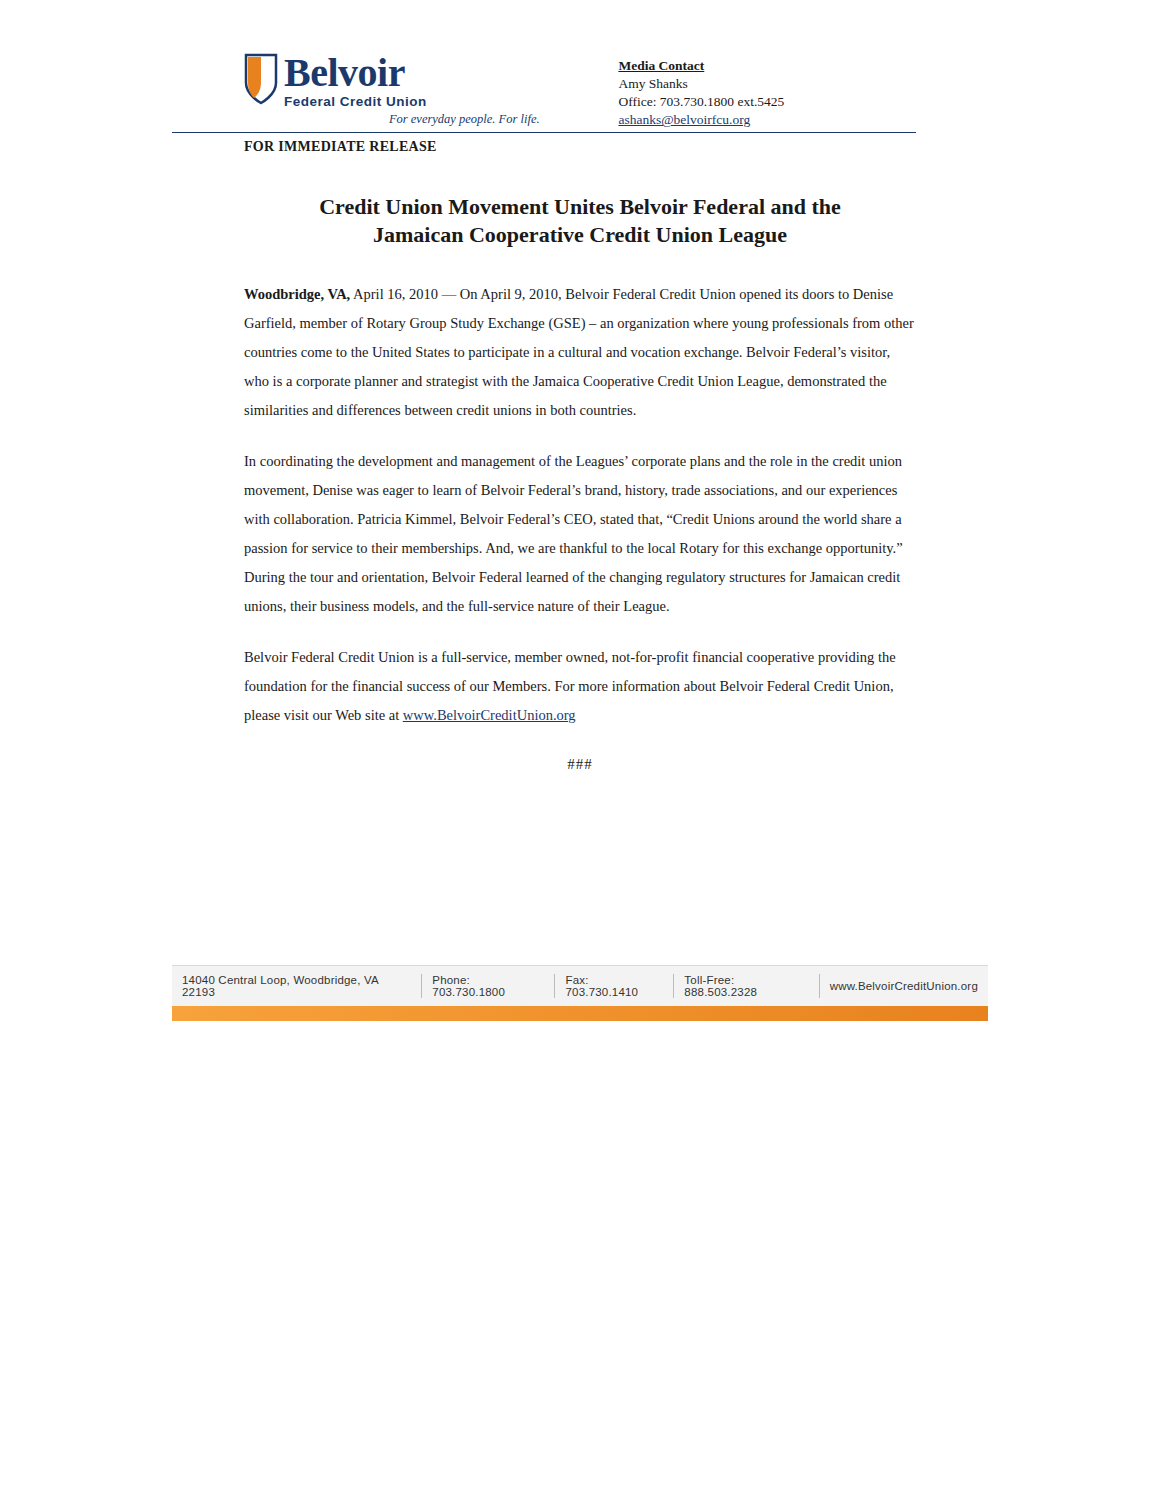Belvoir
Federal Credit Union
For everyday people. For life.
Media Contact
Amy Shanks
Office: 703.730.1800 ext.5425
ashanks@belvoirfcu.org
FOR IMMEDIATE RELEASE
Credit Union Movement Unites Belvoir Federal and the Jamaican Cooperative Credit Union League
Woodbridge, VA, April 16, 2010 — On April 9, 2010, Belvoir Federal Credit Union opened its doors to Denise Garfield, member of Rotary Group Study Exchange (GSE) – an organization where young professionals from other countries come to the United States to participate in a cultural and vocation exchange. Belvoir Federal’s visitor, who is a corporate planner and strategist with the Jamaica Cooperative Credit Union League, demonstrated the similarities and differences between credit unions in both countries.
In coordinating the development and management of the Leagues’ corporate plans and the role in the credit union movement, Denise was eager to learn of Belvoir Federal’s brand, history, trade associations, and our experiences with collaboration. Patricia Kimmel, Belvoir Federal’s CEO, stated that, “Credit Unions around the world share a passion for service to their memberships. And, we are thankful to the local Rotary for this exchange opportunity.” During the tour and orientation, Belvoir Federal learned of the changing regulatory structures for Jamaican credit unions, their business models, and the full-service nature of their League.
Belvoir Federal Credit Union is a full-service, member owned, not-for-profit financial cooperative providing the foundation for the financial success of our Members. For more information about Belvoir Federal Credit Union, please visit our Web site at www.BelvoirCreditUnion.org
###
14040 Central Loop, Woodbridge, VA 22193 Phone: 703.730.1800 Fax: 703.730.1410 Toll-Free: 888.503.2328 www.BelvoirCreditUnion.org